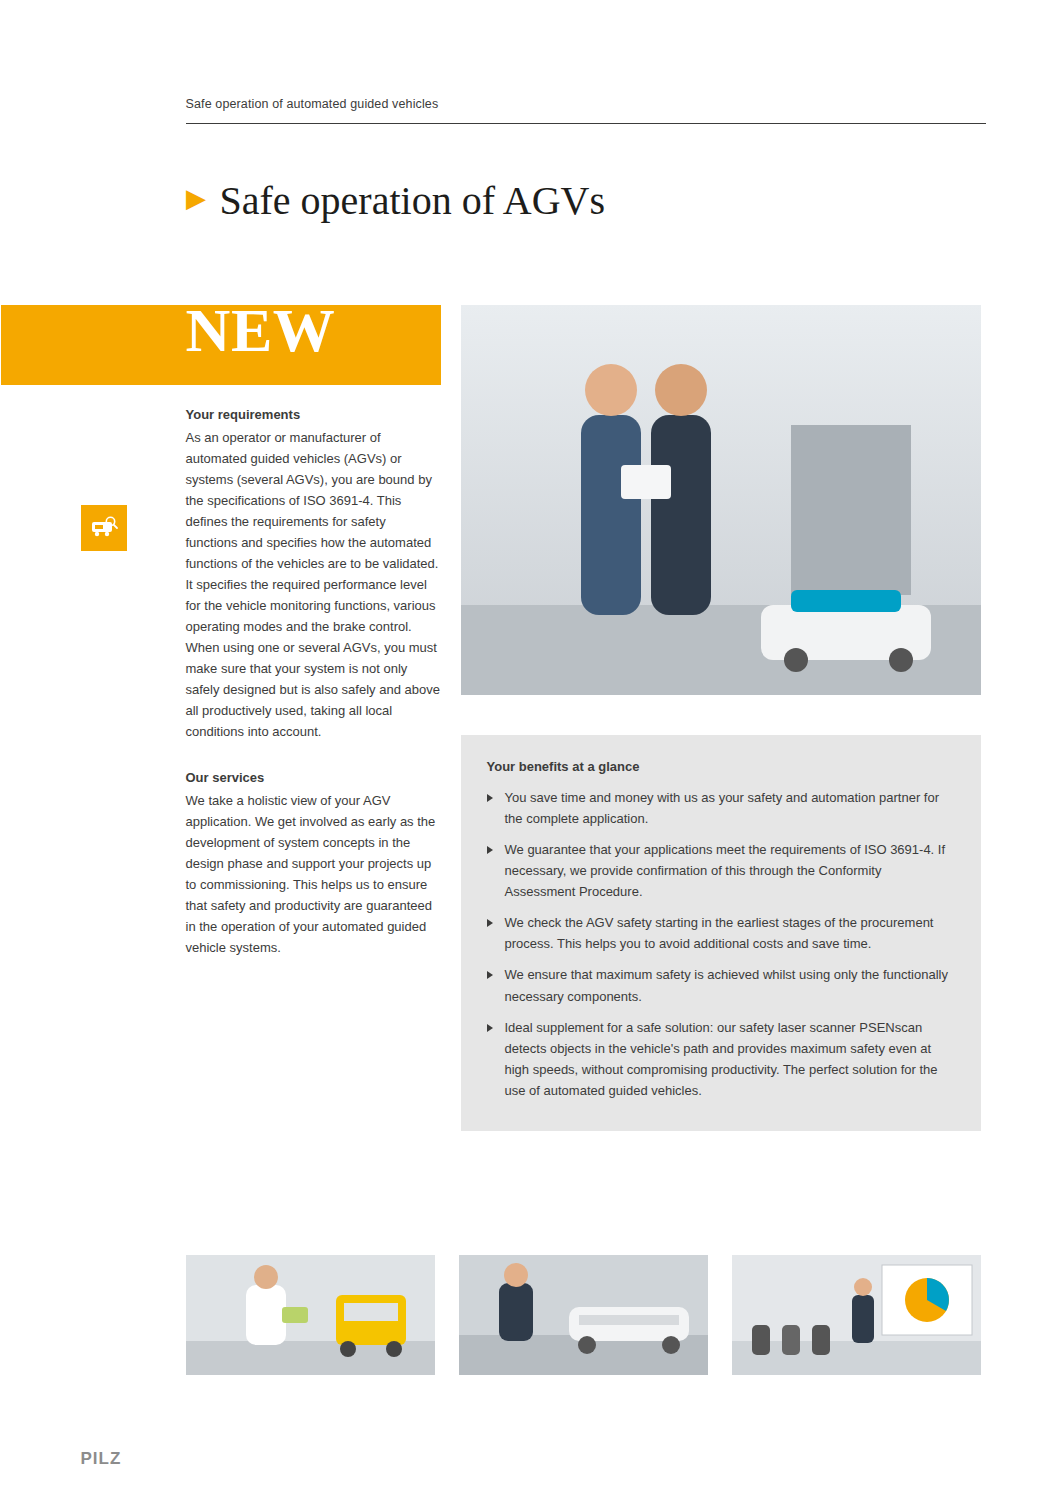Safe operation of automated guided vehicles
▶Safe operation of AGVs
NEW
Your requirements
As an operator or manufacturer of automated guided vehicles (AGVs) or systems (several AGVs), you are bound by the specifications of ISO 3691-4. This defines the requirements for safety functions and specifies how the automated functions of the vehicles are to be validated. It specifies the required performance level for the vehicle monitoring functions, various operating modes and the brake control. When using one or several AGVs, you must make sure that your system is not only safely designed but is also safely and above all productively used, taking all local conditions into account.
Our services
We take a holistic view of your AGV application. We get involved as early as the development of system concepts in the design phase and support your projects up to commissioning. This helps us to ensure that safety and productivity are guaranteed in the operation of your automated guided vehicle systems.
Your benefits at a glance
You save time and money with us as your safety and automation partner for the complete application.
We guarantee that your applications meet the requirements of ISO 3691-4. If necessary, we provide confirmation of this through the Conformity Assessment Procedure.
We check the AGV safety starting in the earliest stages of the procurement process. This helps you to avoid additional costs and save time.
We ensure that maximum safety is achieved whilst using only the functionally necessary components.
Ideal supplement for a safe solution: our safety laser scanner PSENscan detects objects in the vehicle's path and provides maximum safety even at high speeds, without compromising productivity. The perfect solution for the use of automated guided vehicles.
PILZ